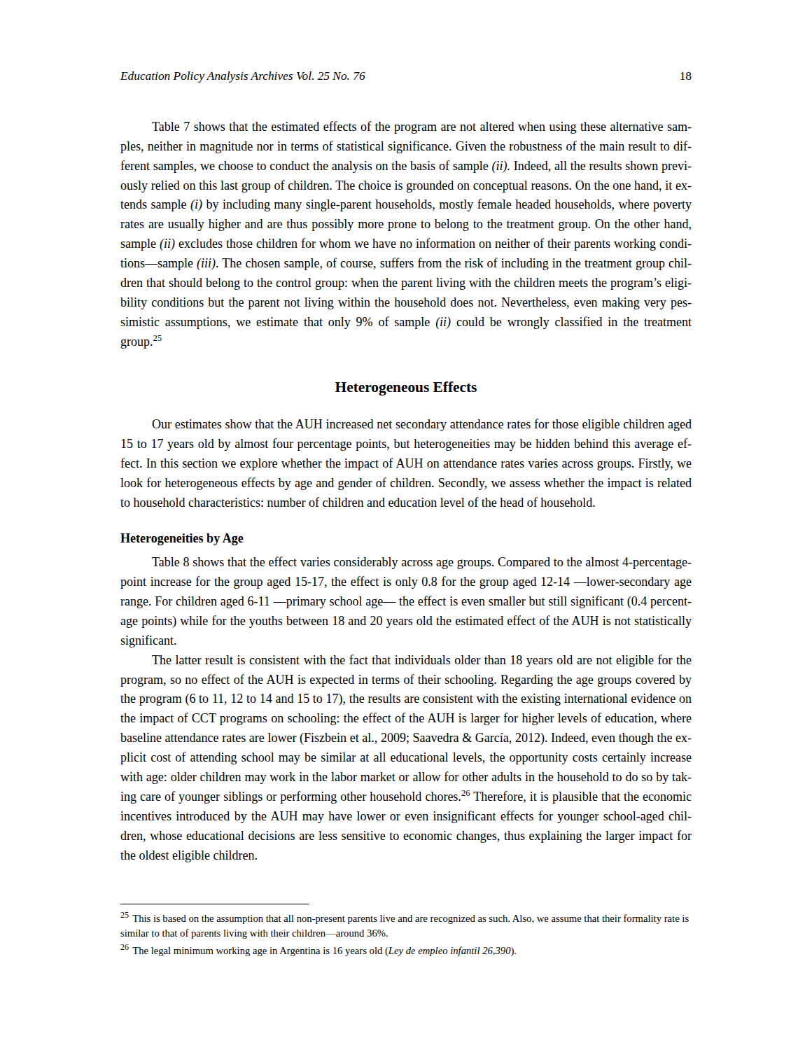Education Policy Analysis Archives Vol. 25 No. 76 18
Table 7 shows that the estimated effects of the program are not altered when using these alternative samples, neither in magnitude nor in terms of statistical significance. Given the robustness of the main result to different samples, we choose to conduct the analysis on the basis of sample (ii). Indeed, all the results shown previously relied on this last group of children. The choice is grounded on conceptual reasons. On the one hand, it extends sample (i) by including many single-parent households, mostly female headed households, where poverty rates are usually higher and are thus possibly more prone to belong to the treatment group. On the other hand, sample (ii) excludes those children for whom we have no information on neither of their parents working conditions—sample (iii). The chosen sample, of course, suffers from the risk of including in the treatment group children that should belong to the control group: when the parent living with the children meets the program’s eligibility conditions but the parent not living within the household does not. Nevertheless, even making very pessimistic assumptions, we estimate that only 9% of sample (ii) could be wrongly classified in the treatment group.25
Heterogeneous Effects
Our estimates show that the AUH increased net secondary attendance rates for those eligible children aged 15 to 17 years old by almost four percentage points, but heterogeneities may be hidden behind this average effect. In this section we explore whether the impact of AUH on attendance rates varies across groups. Firstly, we look for heterogeneous effects by age and gender of children. Secondly, we assess whether the impact is related to household characteristics: number of children and education level of the head of household.
Heterogeneities by Age
Table 8 shows that the effect varies considerably across age groups. Compared to the almost 4-percentage-point increase for the group aged 15-17, the effect is only 0.8 for the group aged 12-14 —lower-secondary age range. For children aged 6-11 —primary school age— the effect is even smaller but still significant (0.4 percentage points) while for the youths between 18 and 20 years old the estimated effect of the AUH is not statistically significant.
The latter result is consistent with the fact that individuals older than 18 years old are not eligible for the program, so no effect of the AUH is expected in terms of their schooling. Regarding the age groups covered by the program (6 to 11, 12 to 14 and 15 to 17), the results are consistent with the existing international evidence on the impact of CCT programs on schooling: the effect of the AUH is larger for higher levels of education, where baseline attendance rates are lower (Fiszbein et al., 2009; Saavedra & García, 2012). Indeed, even though the explicit cost of attending school may be similar at all educational levels, the opportunity costs certainly increase with age: older children may work in the labor market or allow for other adults in the household to do so by taking care of younger siblings or performing other household chores.26 Therefore, it is plausible that the economic incentives introduced by the AUH may have lower or even insignificant effects for younger school-aged children, whose educational decisions are less sensitive to economic changes, thus explaining the larger impact for the oldest eligible children.
25 This is based on the assumption that all non-present parents live and are recognized as such. Also, we assume that their formality rate is similar to that of parents living with their children—around 36%.
26 The legal minimum working age in Argentina is 16 years old (Ley de empleo infantil 26,390).